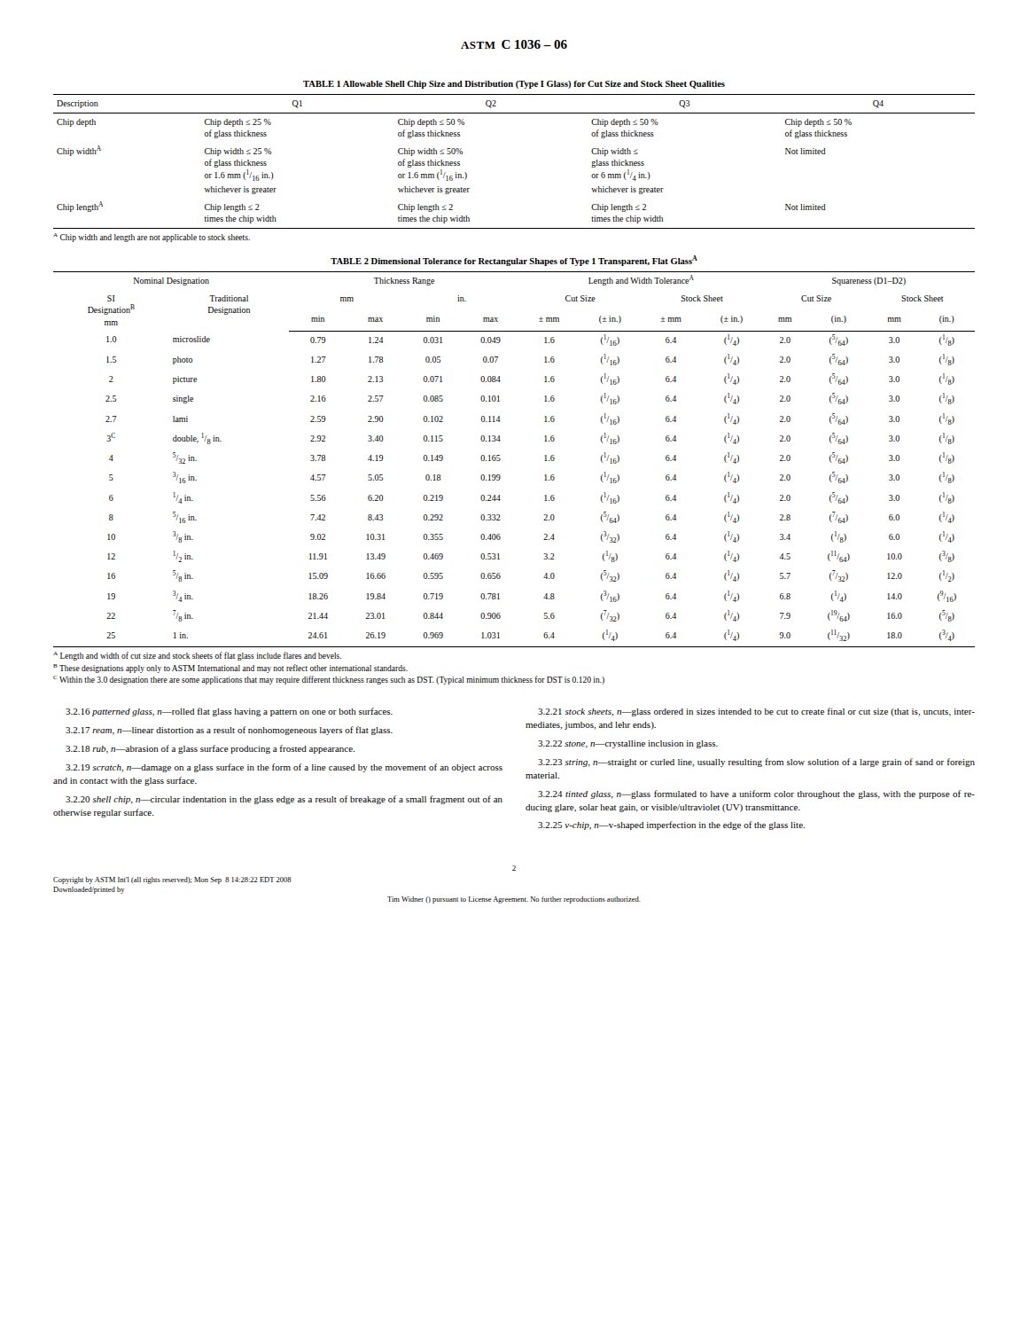ASTM C 1036 – 06
TABLE 1 Allowable Shell Chip Size and Distribution (Type I Glass) for Cut Size and Stock Sheet Qualities
| Description | Q1 | Q2 | Q3 | Q4 |
| --- | --- | --- | --- | --- |
| Chip depth | Chip depth ≤ 25 % of glass thickness | Chip depth ≤ 50 % of glass thickness | Chip depth ≤ 50 % of glass thickness | Chip depth ≤ 50 % of glass thickness |
| Chip width A | Chip width ≤ 25 % of glass thickness or 1.6 mm ( 1 / 16 in.) whichever is greater | Chip width ≤ 50% of glass thickness or 1.6 mm ( 1 / 16 in.) whichever is greater | Chip width ≤ glass thickness or 6 mm ( 1 / 4 in.) whichever is greater | Not limited |
| Chip length A | Chip length ≤ 2 times the chip width | Chip length ≤ 2 times the chip width | Chip length ≤ 2 times the chip width | Not limited |
A Chip width and length are not applicable to stock sheets.
TABLE 2 Dimensional Tolerance for Rectangular Shapes of Type 1 Transparent, Flat GlassA
| Nominal Designation | Thickness Range | Length and Width Tolerance A | Squareness (D1–D2) |
| --- | --- | --- | --- |
| SI Designation B mm | Traditional Designation | mm | in. | Cut Size | Stock Sheet | Cut Size | Stock Sheet |
| min | max | min | max | ± mm | (± in.) | ± mm | (± in.) | mm | (in.) | mm | (in.) |
| 1.0 | microslide | 0.79 | 1.24 | 0.031 | 0.049 | 1.6 | ( 1 / 16 ) | 6.4 | ( 1 / 4 ) | 2.0 | ( 5 / 64 ) | 3.0 | ( 1 / 8 ) |
| 1.5 | photo | 1.27 | 1.78 | 0.05 | 0.07 | 1.6 | ( 1 / 16 ) | 6.4 | ( 1 / 4 ) | 2.0 | ( 5 / 64 ) | 3.0 | ( 1 / 8 ) |
| 2 | picture | 1.80 | 2.13 | 0.071 | 0.084 | 1.6 | ( 1 / 16 ) | 6.4 | ( 1 / 4 ) | 2.0 | ( 5 / 64 ) | 3.0 | ( 1 / 8 ) |
| 2.5 | single | 2.16 | 2.57 | 0.085 | 0.101 | 1.6 | ( 1 / 16 ) | 6.4 | ( 1 / 4 ) | 2.0 | ( 5 / 64 ) | 3.0 | ( 1 / 8 ) |
| 2.7 | lami | 2.59 | 2.90 | 0.102 | 0.114 | 1.6 | ( 1 / 16 ) | 6.4 | ( 1 / 4 ) | 2.0 | ( 5 / 64 ) | 3.0 | ( 1 / 8 ) |
| 3 C | double, 1 / 8 in. | 2.92 | 3.40 | 0.115 | 0.134 | 1.6 | ( 1 / 16 ) | 6.4 | ( 1 / 4 ) | 2.0 | ( 5 / 64 ) | 3.0 | ( 1 / 8 ) |
| 4 | 5 / 32 in. | 3.78 | 4.19 | 0.149 | 0.165 | 1.6 | ( 1 / 16 ) | 6.4 | ( 1 / 4 ) | 2.0 | ( 5 / 64 ) | 3.0 | ( 1 / 8 ) |
| 5 | 3 / 16 in. | 4.57 | 5.05 | 0.18 | 0.199 | 1.6 | ( 1 / 16 ) | 6.4 | ( 1 / 4 ) | 2.0 | ( 5 / 64 ) | 3.0 | ( 1 / 8 ) |
| 6 | 1 / 4 in. | 5.56 | 6.20 | 0.219 | 0.244 | 1.6 | ( 1 / 16 ) | 6.4 | ( 1 / 4 ) | 2.0 | ( 5 / 64 ) | 3.0 | ( 1 / 8 ) |
| 8 | 5 / 16 in. | 7.42 | 8.43 | 0.292 | 0.332 | 2.0 | ( 5 / 64 ) | 6.4 | ( 1 / 4 ) | 2.8 | ( 7 / 64 ) | 6.0 | ( 1 / 4 ) |
| 10 | 3 / 8 in. | 9.02 | 10.31 | 0.355 | 0.406 | 2.4 | ( 3 / 32 ) | 6.4 | ( 1 / 4 ) | 3.4 | ( 1 / 8 ) | 6.0 | ( 1 / 4 ) |
| 12 | 1 / 2 in. | 11.91 | 13.49 | 0.469 | 0.531 | 3.2 | ( 1 / 8 ) | 6.4 | ( 1 / 4 ) | 4.5 | ( 11 / 64 ) | 10.0 | ( 3 / 8 ) |
| 16 | 5 / 8 in. | 15.09 | 16.66 | 0.595 | 0.656 | 4.0 | ( 5 / 32 ) | 6.4 | ( 1 / 4 ) | 5.7 | ( 7 / 32 ) | 12.0 | ( 1 / 2 ) |
| 19 | 3 / 4 in. | 18.26 | 19.84 | 0.719 | 0.781 | 4.8 | ( 3 / 16 ) | 6.4 | ( 1 / 4 ) | 6.8 | ( 1 / 4 ) | 14.0 | ( 9 / 16 ) |
| 22 | 7 / 8 in. | 21.44 | 23.01 | 0.844 | 0.906 | 5.6 | ( 7 / 32 ) | 6.4 | ( 1 / 4 ) | 7.9 | ( 19 / 64 ) | 16.0 | ( 5 / 8 ) |
| 25 | 1 in. | 24.61 | 26.19 | 0.969 | 1.031 | 6.4 | ( 1 / 4 ) | 6.4 | ( 1 / 4 ) | 9.0 | ( 11 / 32 ) | 18.0 | ( 3 / 4 ) |
A Length and width of cut size and stock sheets of flat glass include flares and bevels.
B These designations apply only to ASTM International and may not reflect other international standards.
C Within the 3.0 designation there are some applications that may require different thickness ranges such as DST. (Typical minimum thickness for DST is 0.120 in.)
3.2.16 patterned glass, n—rolled flat glass having a pattern on one or both surfaces.
3.2.17 ream, n—linear distortion as a result of nonhomogeneous layers of flat glass.
3.2.18 rub, n—abrasion of a glass surface producing a frosted appearance.
3.2.19 scratch, n—damage on a glass surface in the form of a line caused by the movement of an object across and in contact with the glass surface.
3.2.20 shell chip, n—circular indentation in the glass edge as a result of breakage of a small fragment out of an otherwise regular surface.
3.2.21 stock sheets, n—glass ordered in sizes intended to be cut to create final or cut size (that is, uncuts, intermediates, jumbos, and lehr ends).
3.2.22 stone, n—crystalline inclusion in glass.
3.2.23 string, n—straight or curled line, usually resulting from slow solution of a large grain of sand or foreign material.
3.2.24 tinted glass, n—glass formulated to have a uniform color throughout the glass, with the purpose of reducing glare, solar heat gain, or visible/ultraviolet (UV) transmittance.
3.2.25 v-chip, n—v-shaped imperfection in the edge of the glass lite.
2
Copyright by ASTM Int'l (all rights reserved); Mon Sep 8 14:28:22 EDT 2008
Downloaded/printed by
Tim Widner () pursuant to License Agreement. No further reproductions authorized.